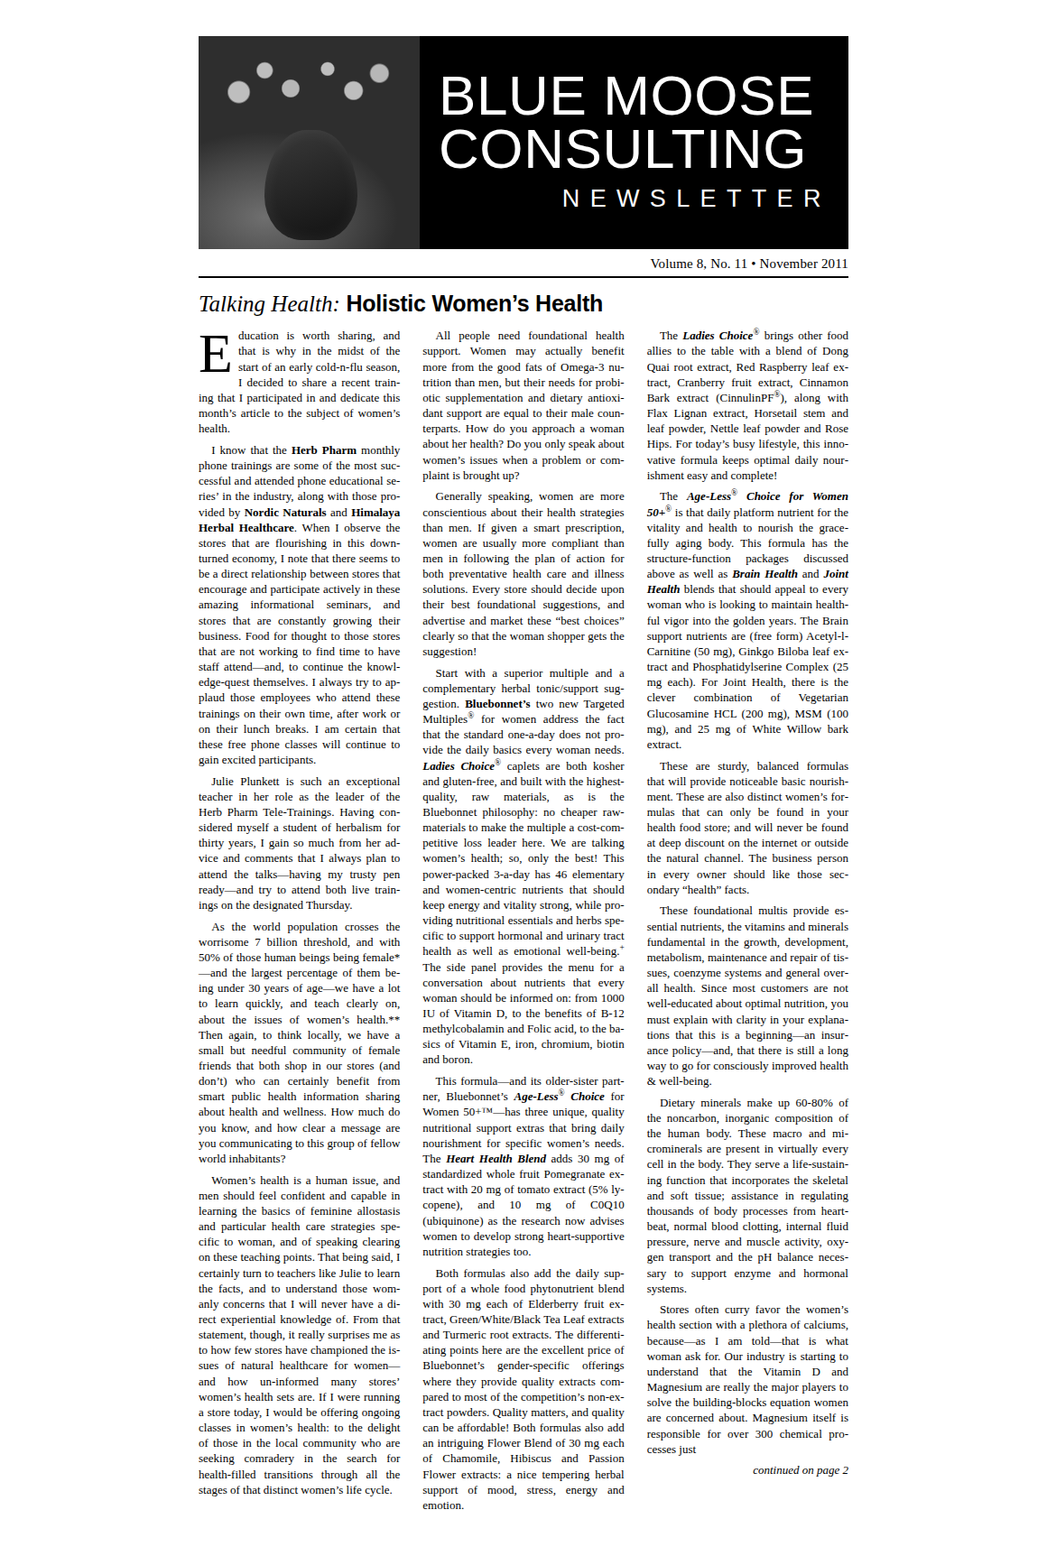BLUE MOOSE
CONSULTING
Newsletter
Volume 8, No. 11 • November 2011
Talking Health: Holistic Women’s Health
Education is worth sharing, and that is why in the midst of the start of an early cold-n-flu season, I decided to share a recent training that I participated in and dedicate this month’s article to the subject of women’s health.
I know that the Herb Pharm monthly phone trainings are some of the most successful and attended phone educational series’ in the industry, along with those provided by Nordic Naturals and Himalaya Herbal Healthcare. When I observe the stores that are flourishing in this downturned economy, I note that there seems to be a direct relationship between stores that encourage and participate actively in these amazing informational seminars, and stores that are constantly growing their business. Food for thought to those stores that are not working to find time to have staff attend—and, to continue the knowledge-quest themselves. I always try to applaud those employees who attend these trainings on their own time, after work or on their lunch breaks. I am certain that these free phone classes will continue to gain excited participants.
Julie Plunkett is such an exceptional teacher in her role as the leader of the Herb Pharm Tele-Trainings. Having considered myself a student of herbalism for thirty years, I gain so much from her advice and comments that I always plan to attend the talks—having my trusty pen ready—and try to attend both live trainings on the designated Thursday.
As the world population crosses the worrisome 7 billion threshold, and with 50% of those human beings being female*—and the largest percentage of them being under 30 years of age—we have a lot to learn quickly, and teach clearly on, about the issues of women’s health.** Then again, to think locally, we have a small but needful community of female friends that both shop in our stores (and don’t) who can certainly benefit from smart public health information sharing about health and wellness. How much do you know, and how clear a message are you communicating to this group of fellow world inhabitants?
Women’s health is a human issue, and men should feel confident and capable in learning the basics of feminine allostasis and particular health care strategies specific to woman, and of speaking clearing on these teaching points. That being said, I certainly turn to teachers like Julie to learn the facts, and to understand those womanly concerns that I will never have a direct experiential knowledge of. From that statement, though, it really surprises me as to how few stores have championed the issues of natural healthcare for women—and how un-informed many stores’ women’s health sets are. If I were running a store today, I would be offering ongoing classes in women’s health: to the delight of those in the local community who are seeking comradery in the search for health-filled transitions through all the stages of that distinct women’s life cycle.
All people need foundational health support. Women may actually benefit more from the good fats of Omega-3 nutrition than men, but their needs for probiotic supplementation and dietary antioxidant support are equal to their male counterparts. How do you approach a woman about her health? Do you only speak about women’s issues when a problem or complaint is brought up?
Generally speaking, women are more conscientious about their health strategies than men. If given a smart prescription, women are usually more compliant than men in following the plan of action for both preventative health care and illness solutions. Every store should decide upon their best foundational suggestions, and advertise and market these “best choices” clearly so that the woman shopper gets the suggestion!
Start with a superior multiple and a complementary herbal tonic/support suggestion. Bluebonnet’s two new Targeted Multiples® for women address the fact that the standard one-a-day does not provide the daily basics every woman needs. Ladies Choice® caplets are both kosher and gluten-free, and built with the highest-quality, raw materials, as is the Bluebonnet philosophy: no cheaper raw-materials to make the multiple a cost-competitive loss leader here. We are talking women’s health; so, only the best! This power-packed 3-a-day has 46 elementary and women-centric nutrients that should keep energy and vitality strong, while providing nutritional essentials and herbs specific to support hormonal and urinary tract health as well as emotional well-being.+ The side panel provides the menu for a conversation about nutrients that every woman should be informed on: from 1000 IU of Vitamin D, to the benefits of B-12 methylcobalamin and Folic acid, to the basics of Vitamin E, iron, chromium, biotin and boron.
This formula—and its older-sister partner, Bluebonnet’s Age-Less® Choice for Women 50+™—has three unique, quality nutritional support extras that bring daily nourishment for specific women’s needs. The Heart Health Blend adds 30 mg of standardized whole fruit Pomegranate extract with 20 mg of tomato extract (5% lycopene), and 10 mg of C0Q10 (ubiquinone) as the research now advises women to develop strong heart-supportive nutrition strategies too.
Both formulas also add the daily support of a whole food phytonutrient blend with 30 mg each of Elderberry fruit extract, Green/White/Black Tea Leaf extracts and Turmeric root extracts. The differentiating points here are the excellent price of Bluebonnet’s gender-specific offerings where they provide quality extracts compared to most of the competition’s non-extract powders. Quality matters, and quality can be affordable! Both formulas also add an intriguing Flower Blend of 30 mg each of Chamomile, Hibiscus and Passion Flower extracts: a nice tempering herbal support of mood, stress, energy and emotion.
The Ladies Choice® brings other food allies to the table with a blend of Dong Quai root extract, Red Raspberry leaf extract, Cranberry fruit extract, Cinnamon Bark extract (CinnulinPF®), along with Flax Lignan extract, Horsetail stem and leaf powder, Nettle leaf powder and Rose Hips. For today’s busy lifestyle, this innovative formula keeps optimal daily nourishment easy and complete!
The Age-Less® Choice for Women 50+® is that daily platform nutrient for the vitality and health to nourish the gracefully aging body. This formula has the structure-function packages discussed above as well as Brain Health and Joint Health blends that should appeal to every woman who is looking to maintain healthful vigor into the golden years. The Brain support nutrients are (free form) Acetyl-l-Carnitine (50 mg), Ginkgo Biloba leaf extract and Phosphatidylserine Complex (25 mg each). For Joint Health, there is the clever combination of Vegetarian Glucosamine HCL (200 mg), MSM (100 mg), and 25 mg of White Willow bark extract.
These are sturdy, balanced formulas that will provide noticeable basic nourishment. These are also distinct women’s formulas that can only be found in your health food store; and will never be found at deep discount on the internet or outside the natural channel. The business person in every owner should like those secondary “health” facts.
These foundational multis provide essential nutrients, the vitamins and minerals fundamental in the growth, development, metabolism, maintenance and repair of tissues, coenzyme systems and general overall health. Since most customers are not well-educated about optimal nutrition, you must explain with clarity in your explanations that this is a beginning—an insurance policy—and, that there is still a long way to go for consciously improved health & well-being.
Dietary minerals make up 60-80% of the noncarbon, inorganic composition of the human body. These macro and microminerals are present in virtually every cell in the body. They serve a life-sustaining function that incorporates the skeletal and soft tissue; assistance in regulating thousands of body processes from heartbeat, normal blood clotting, internal fluid pressure, nerve and muscle activity, oxygen transport and the pH balance necessary to support enzyme and hormonal systems.
Stores often curry favor the women’s health section with a plethora of calciums, because—as I am told—that is what woman ask for. Our industry is starting to understand that the Vitamin D and Magnesium are really the major players to solve the building-blocks equation women are concerned about. Magnesium itself is responsible for over 300 chemical processes just
continued on page 2